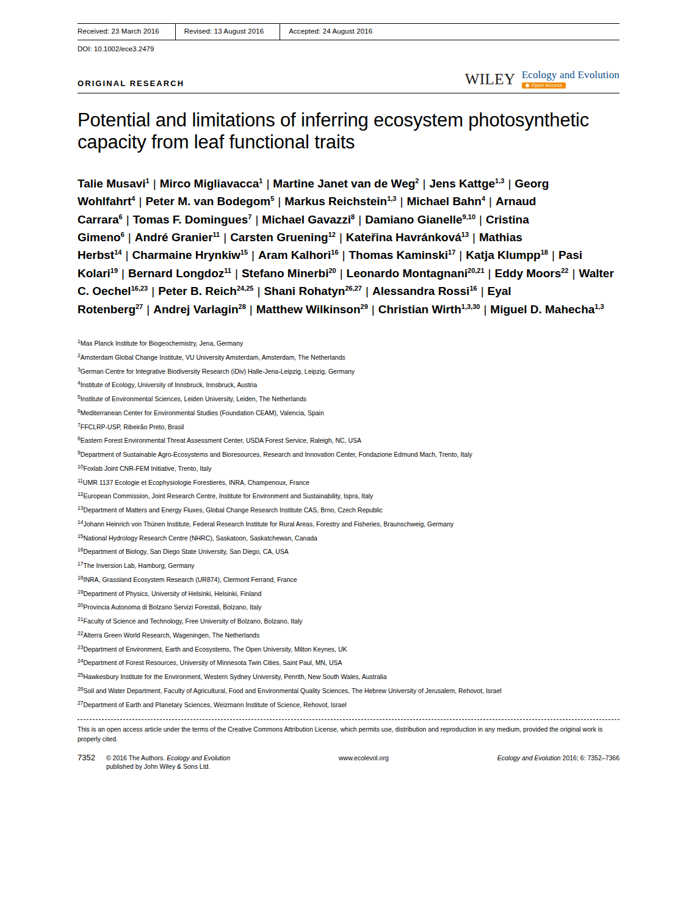Received: 23 March 2016
Revised: 13 August 2016
Accepted: 24 August 2016
DOI: 10.1002/ece3.2479
Original Research
WILEY Ecology and Evolution
Open Access
Potential and limitations of inferring ecosystem photosynthetic capacity from leaf functional traits
Talie Musavi1|Mirco Migliavacca1|Martine Janet van de Weg2|Jens Kattge1,3|Georg Wohlfahrt4|Peter M. van Bodegom5|Markus Reichstein1,3|Michael Bahn4|Arnaud Carrara6|Tomas F. Domingues7|Michael Gavazzi8|Damiano Gianelle9,10|Cristina Gimeno6|André Granier11|Carsten Gruening12|Kateřina Havránková13|Mathias Herbst14|Charmaine Hrynkiw15|Aram Kalhori16|Thomas Kaminski17|Katja Klumpp18|Pasi Kolari19|Bernard Longdoz11|Stefano Minerbi20|Leonardo Montagnani20,21|Eddy Moors22|Walter C. Oechel16,23|Peter B. Reich24,25|Shani Rohatyn26,27|Alessandra Rossi16|Eyal Rotenberg27|Andrej Varlagin28|Matthew Wilkinson29|Christian Wirth1,3,30|Miguel D. Mahecha1,3
1Max Planck Institute for Biogeochemistry, Jena, Germany
2Amsterdam Global Change Institute, VU University Amsterdam, Amsterdam, The Netherlands
3German Centre for Integrative Biodiversity Research (iDiv) Halle-Jena-Leipzig, Leipzig, Germany
4Institute of Ecology, University of Innsbruck, Innsbruck, Austria
5Institute of Environmental Sciences, Leiden University, Leiden, The Netherlands
6Mediterranean Center for Environmental Studies (Foundation CEAM), Valencia, Spain
7FFCLRP-USP, Ribeirão Preto, Brasil
8Eastern Forest Environmental Threat Assessment Center, USDA Forest Service, Raleigh, NC, USA
9Department of Sustainable Agro-Ecosystems and Bioresources, Research and Innovation Center, Fondazione Edmund Mach, Trento, Italy
10Foxlab Joint CNR-FEM Initiative, Trento, Italy
11UMR 1137 Ecologie et Ecophysiologie Forestierès, INRA, Champenoux, France
12European Commission, Joint Research Centre, Institute for Environment and Sustainability, Ispra, Italy
13Department of Matters and Energy Fluxes, Global Change Research Institute CAS, Brno, Czech Republic
14Johann Heinrich von Thünen Institute, Federal Research Institute for Rural Areas, Forestry and Fisheries, Braunschweig, Germany
15National Hydrology Research Centre (NHRC), Saskatoon, Saskatchewan, Canada
16Department of Biology, San Diego State University, San Diego, CA, USA
17The Inversion Lab, Hamburg, Germany
18INRA, Grassland Ecosystem Research (UR874), Clermont Ferrand, France
19Department of Physics, University of Helsinki, Helsinki, Finland
20Provincia Autonoma di Bolzano Servizi Forestali, Bolzano, Italy
21Faculty of Science and Technology, Free University of Bolzano, Bolzano, Italy
22Alterra Green World Research, Wageningen, The Netherlands
23Department of Environment, Earth and Ecosystems, The Open University, Milton Keynes, UK
24Department of Forest Resources, University of Minnesota Twin Cities, Saint Paul, MN, USA
25Hawkesbury Institute for the Environment, Western Sydney University, Penrith, New South Wales, Australia
26Soil and Water Department, Faculty of Agricultural, Food and Environmental Quality Sciences, The Hebrew University of Jerusalem, Rehovot, Israel
27Department of Earth and Planetary Sciences, Weizmann Institute of Science, Rehovot, Israel
This is an open access article under the terms of the Creative Commons Attribution License, which permits use, distribution and reproduction in any medium, provided the original work is properly cited.
7352
© 2016 The Authors. Ecology and Evolution
published by John Wiley & Sons Ltd.
www.ecolevol.org
Ecology and Evolution 2016; 6: 7352–7366